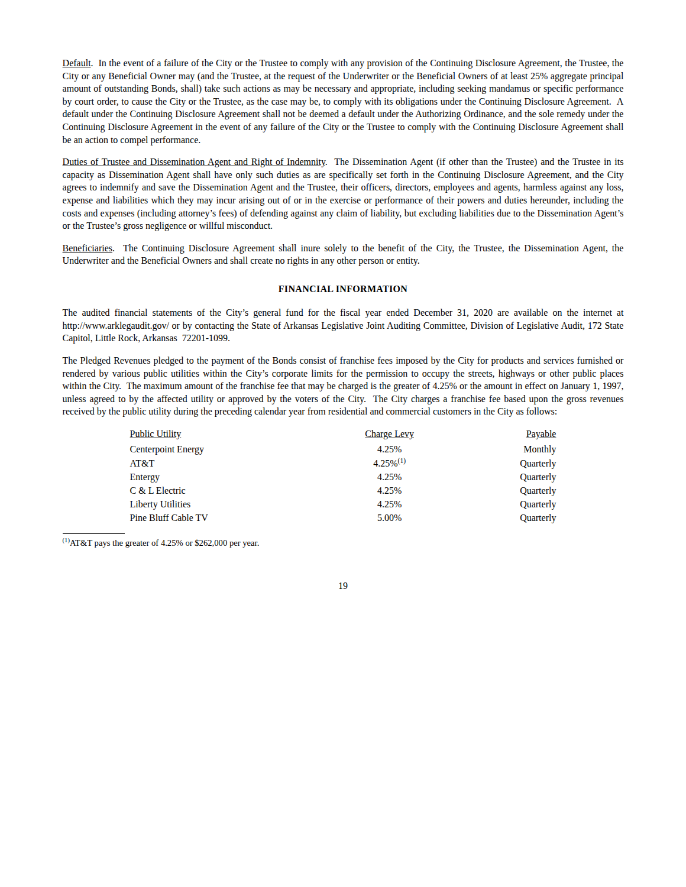Default. In the event of a failure of the City or the Trustee to comply with any provision of the Continuing Disclosure Agreement, the Trustee, the City or any Beneficial Owner may (and the Trustee, at the request of the Underwriter or the Beneficial Owners of at least 25% aggregate principal amount of outstanding Bonds, shall) take such actions as may be necessary and appropriate, including seeking mandamus or specific performance by court order, to cause the City or the Trustee, as the case may be, to comply with its obligations under the Continuing Disclosure Agreement. A default under the Continuing Disclosure Agreement shall not be deemed a default under the Authorizing Ordinance, and the sole remedy under the Continuing Disclosure Agreement in the event of any failure of the City or the Trustee to comply with the Continuing Disclosure Agreement shall be an action to compel performance.
Duties of Trustee and Dissemination Agent and Right of Indemnity. The Dissemination Agent (if other than the Trustee) and the Trustee in its capacity as Dissemination Agent shall have only such duties as are specifically set forth in the Continuing Disclosure Agreement, and the City agrees to indemnify and save the Dissemination Agent and the Trustee, their officers, directors, employees and agents, harmless against any loss, expense and liabilities which they may incur arising out of or in the exercise or performance of their powers and duties hereunder, including the costs and expenses (including attorney’s fees) of defending against any claim of liability, but excluding liabilities due to the Dissemination Agent’s or the Trustee’s gross negligence or willful misconduct.
Beneficiaries. The Continuing Disclosure Agreement shall inure solely to the benefit of the City, the Trustee, the Dissemination Agent, the Underwriter and the Beneficial Owners and shall create no rights in any other person or entity.
FINANCIAL INFORMATION
The audited financial statements of the City’s general fund for the fiscal year ended December 31, 2020 are available on the internet at http://www.arklegaudit.gov/ or by contacting the State of Arkansas Legislative Joint Auditing Committee, Division of Legislative Audit, 172 State Capitol, Little Rock, Arkansas 72201-1099.
The Pledged Revenues pledged to the payment of the Bonds consist of franchise fees imposed by the City for products and services furnished or rendered by various public utilities within the City’s corporate limits for the permission to occupy the streets, highways or other public places within the City. The maximum amount of the franchise fee that may be charged is the greater of 4.25% or the amount in effect on January 1, 1997, unless agreed to by the affected utility or approved by the voters of the City. The City charges a franchise fee based upon the gross revenues received by the public utility during the preceding calendar year from residential and commercial customers in the City as follows:
| Public Utility | Charge Levy | Payable |
| --- | --- | --- |
| Centerpoint Energy | 4.25% | Monthly |
| AT&T | 4.25% (1) | Quarterly |
| Entergy | 4.25% | Quarterly |
| C & L Electric | 4.25% | Quarterly |
| Liberty Utilities | 4.25% | Quarterly |
| Pine Bluff Cable TV | 5.00% | Quarterly |
(1)AT&T pays the greater of 4.25% or $262,000 per year.
19